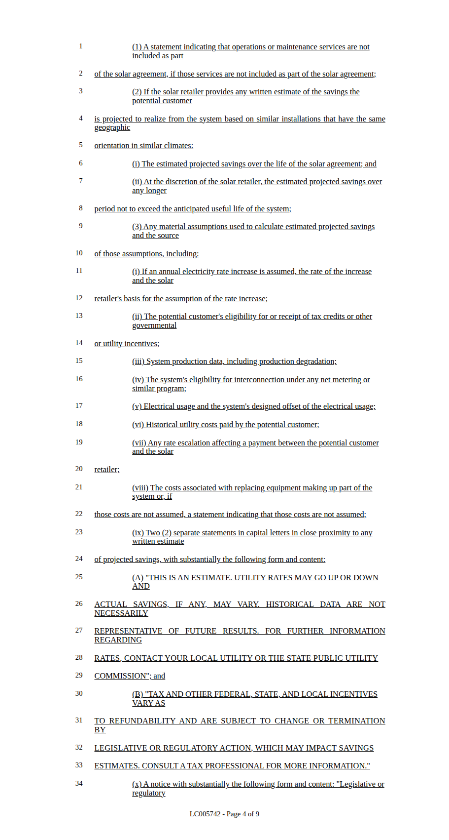(1) A statement indicating that operations or maintenance services are not included as part
of the solar agreement, if those services are not included as part of the solar agreement;
(2) If the solar retailer provides any written estimate of the savings the potential customer
is projected to realize from the system based on similar installations that have the same geographic
orientation in similar climates:
(i) The estimated projected savings over the life of the solar agreement; and
(ii) At the discretion of the solar retailer, the estimated projected savings over any longer
period not to exceed the anticipated useful life of the system;
(3) Any material assumptions used to calculate estimated projected savings and the source
of those assumptions, including:
(i) If an annual electricity rate increase is assumed, the rate of the increase and the solar
retailer's basis for the assumption of the rate increase;
(ii) The potential customer's eligibility for or receipt of tax credits or other governmental
or utility incentives;
(iii) System production data, including production degradation;
(iv) The system's eligibility for interconnection under any net metering or similar program;
(v) Electrical usage and the system's designed offset of the electrical usage;
(vi) Historical utility costs paid by the potential customer;
(vii) Any rate escalation affecting a payment between the potential customer and the solar
retailer;
(viii) The costs associated with replacing equipment making up part of the system or, if
those costs are not assumed, a statement indicating that those costs are not assumed;
(ix) Two (2) separate statements in capital letters in close proximity to any written estimate
of projected savings, with substantially the following form and content:
(A) "THIS IS AN ESTIMATE. UTILITY RATES MAY GO UP OR DOWN AND
ACTUAL SAVINGS, IF ANY, MAY VARY. HISTORICAL DATA ARE NOT NECESSARILY
REPRESENTATIVE OF FUTURE RESULTS. FOR FURTHER INFORMATION REGARDING
RATES, CONTACT YOUR LOCAL UTILITY OR THE STATE PUBLIC UTILITY
COMMISSION"; and
(B) "TAX AND OTHER FEDERAL, STATE, AND LOCAL INCENTIVES VARY AS
TO REFUNDABILITY AND ARE SUBJECT TO CHANGE OR TERMINATION BY
LEGISLATIVE OR REGULATORY ACTION, WHICH MAY IMPACT SAVINGS
ESTIMATES. CONSULT A TAX PROFESSIONAL FOR MORE INFORMATION."
(x) A notice with substantially the following form and content: "Legislative or regulatory
LC005742 - Page 4 of 9